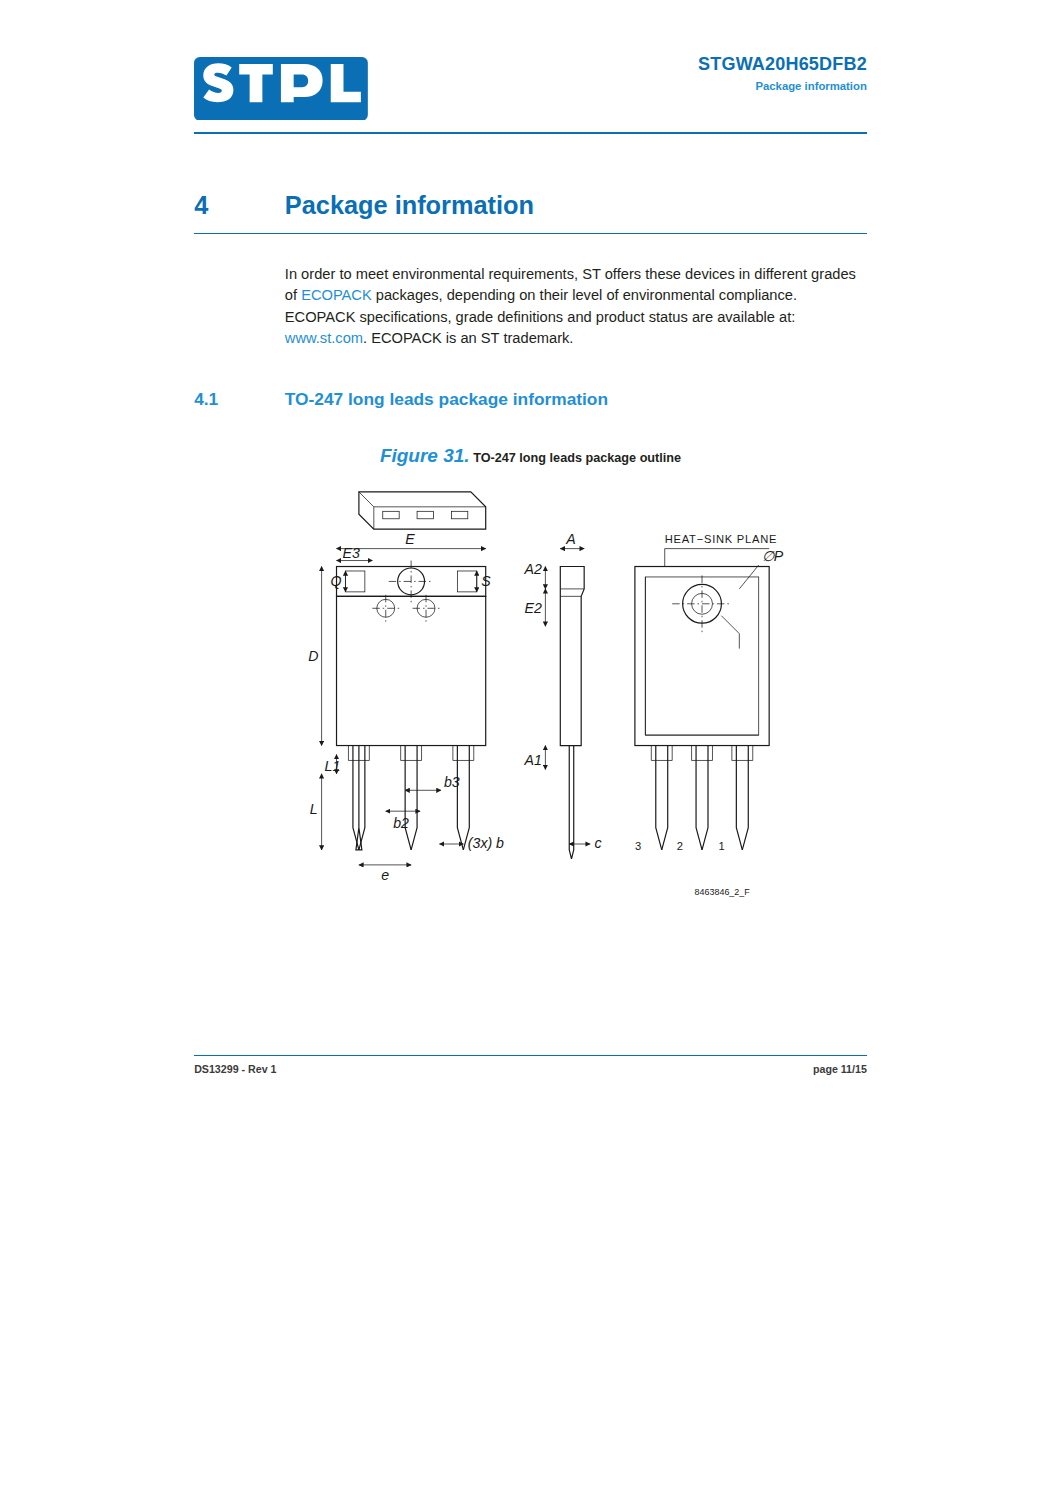STGWA20H65DFB2
Package information
4 Package information
In order to meet environmental requirements, ST offers these devices in different grades of ECOPACK packages, depending on their level of environmental compliance. ECOPACK specifications, grade definitions and product status are available at: www.st.com. ECOPACK is an ST trademark.
4.1 TO-247 long leads package information
Figure 31. TO-247 long leads package outline
E E3 Q S D L1 L b3 b2 (3x) b e A A2 E2 A1 c HEAT−SINK PLANE ∅P 3 2 1 8463846_2_F
DS13299 - Rev 1
page 11/15